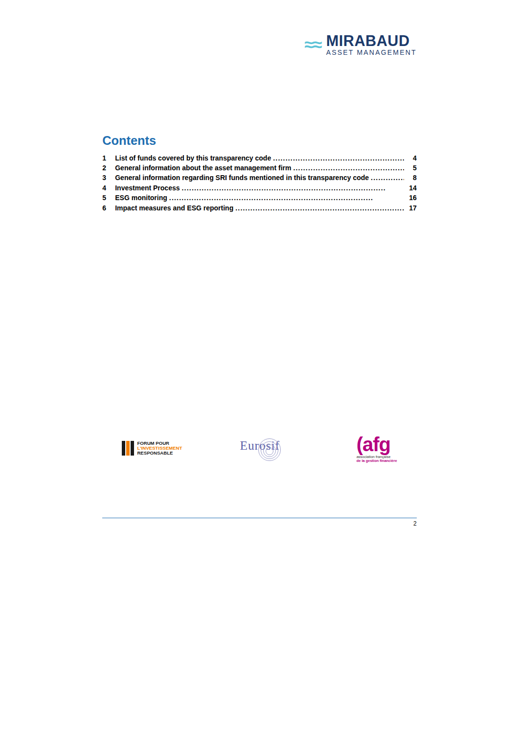≈≈ MIRABAUD
ASSET MANAGEMENT
Contents
| 1 | List of funds covered by this transparency code .................................................................................. | 4 |
| 2 | General information about the asset management firm .................................................................................. | 5 |
| 3 | General information regarding SRI funds mentioned in this transparency code .................................................................................. | 8 |
| 4 | Investment Process .................................................................................. | 14 |
| 5 | ESG monitoring .................................................................................. | 16 |
| 6 | Impact measures and ESG reporting .................................................................................. | 17 |
FORUM POUR
L'INVESTISSEMENT
RESPONSABLE
Eurosif
(afg
association française
de la gestion financière
2